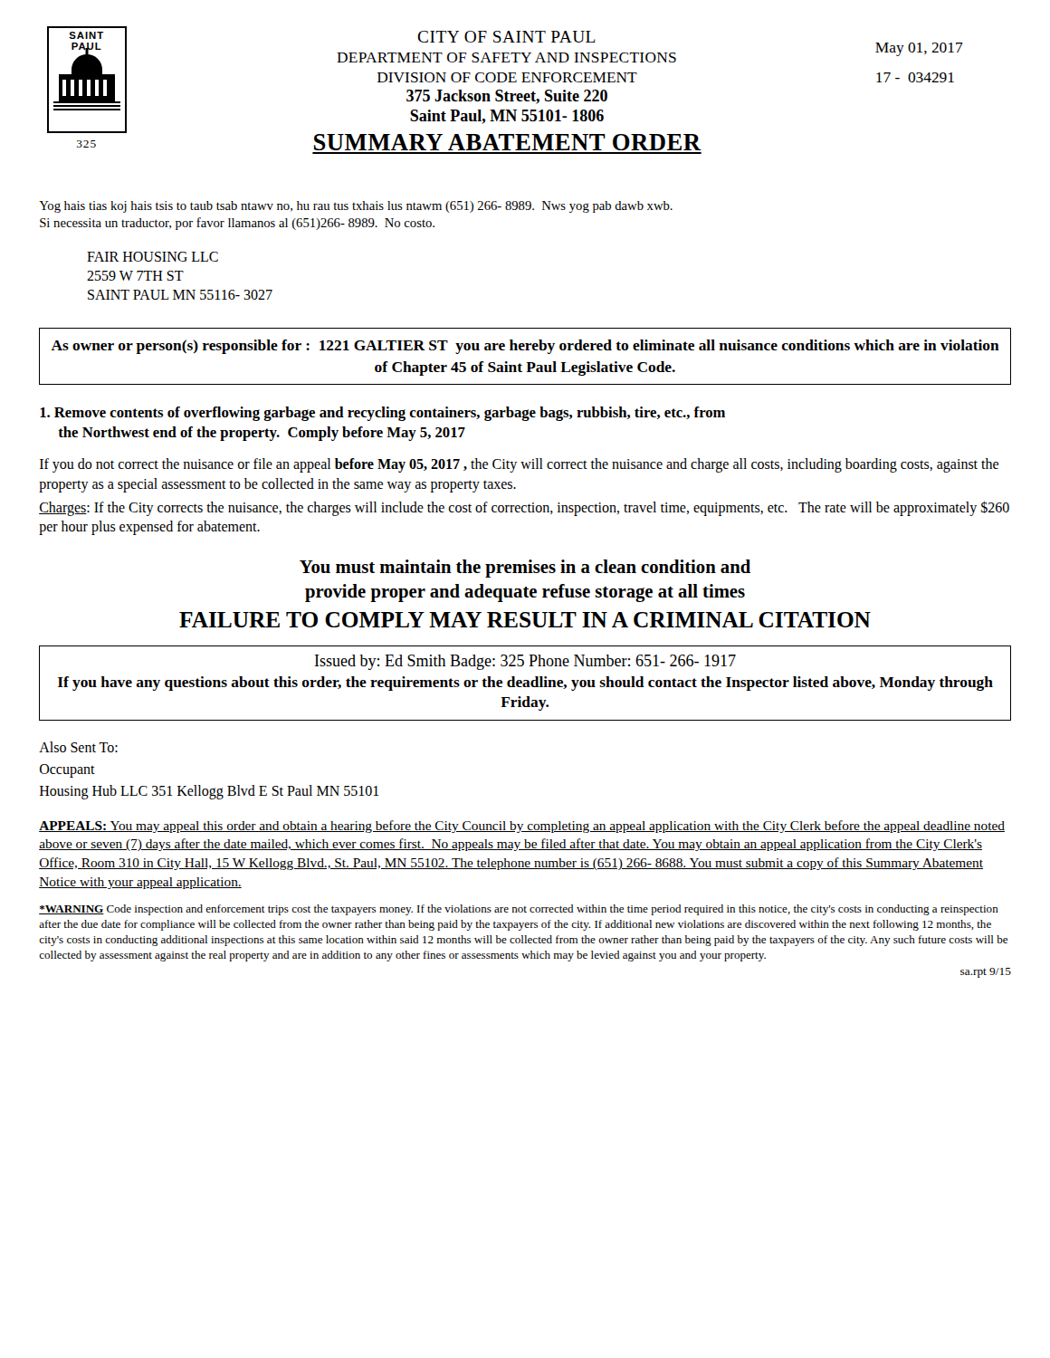SAINT
PAUL
325
May 01, 2017
17 - 034291
CITY OF SAINT PAUL
DEPARTMENT OF SAFETY AND INSPECTIONS
DIVISION OF CODE ENFORCEMENT
375 Jackson Street, Suite 220
Saint Paul, MN 55101- 1806
SUMMARY ABATEMENT ORDER
Yog hais tias koj hais tsis to taub tsab ntawv no, hu rau tus txhais lus ntawm (651) 266- 8989. Nws yog pab dawb xwb.
Si necessita un traductor, por favor llamanos al (651)266- 8989. No costo.
FAIR HOUSING LLC
2559 W 7TH ST
SAINT PAUL MN 55116- 3027
As owner or person(s) responsible for : 1221 GALTIER ST you are hereby ordered to eliminate all nuisance conditions which are in violation of Chapter 45 of Saint Paul Legislative Code.
1. Remove contents of overflowing garbage and recycling containers, garbage bags, rubbish, tire, etc., from the Northwest end of the property. Comply before May 5, 2017
If you do not correct the nuisance or file an appeal before May 05, 2017 , the City will correct the nuisance and charge all costs, including boarding costs, against the property as a special assessment to be collected in the same way as property taxes.
Charges: If the City corrects the nuisance, the charges will include the cost of correction, inspection, travel time, equipments, etc. The rate will be approximately $260 per hour plus expensed for abatement.
You must maintain the premises in a clean condition and
provide proper and adequate refuse storage at all times
FAILURE TO COMPLY MAY RESULT IN A CRIMINAL CITATION
Issued by: Ed Smith Badge: 325 Phone Number: 651- 266- 1917
If you have any questions about this order, the requirements or the deadline, you should contact the Inspector listed above, Monday through Friday.
Also Sent To: Occupant Housing Hub LLC 351 Kellogg Blvd E St Paul MN 55101
APPEALS: You may appeal this order and obtain a hearing before the City Council by completing an appeal application with the City Clerk before the appeal deadline noted above or seven (7) days after the date mailed, which ever comes first. No appeals may be filed after that date. You may obtain an appeal application from the City Clerk's Office, Room 310 in City Hall, 15 W Kellogg Blvd., St. Paul, MN 55102. The telephone number is (651) 266- 8688. You must submit a copy of this Summary Abatement Notice with your appeal application.
*WARNING Code inspection and enforcement trips cost the taxpayers money. If the violations are not corrected within the time period required in this notice, the city's costs in conducting a reinspection after the due date for compliance will be collected from the owner rather than being paid by the taxpayers of the city. If additional new violations are discovered within the next following 12 months, the city's costs in conducting additional inspections at this same location within said 12 months will be collected from the owner rather than being paid by the taxpayers of the city. Any such future costs will be collected by assessment against the real property and are in addition to any other fines or assessments which may be levied against you and your property.
sa.rpt 9/15